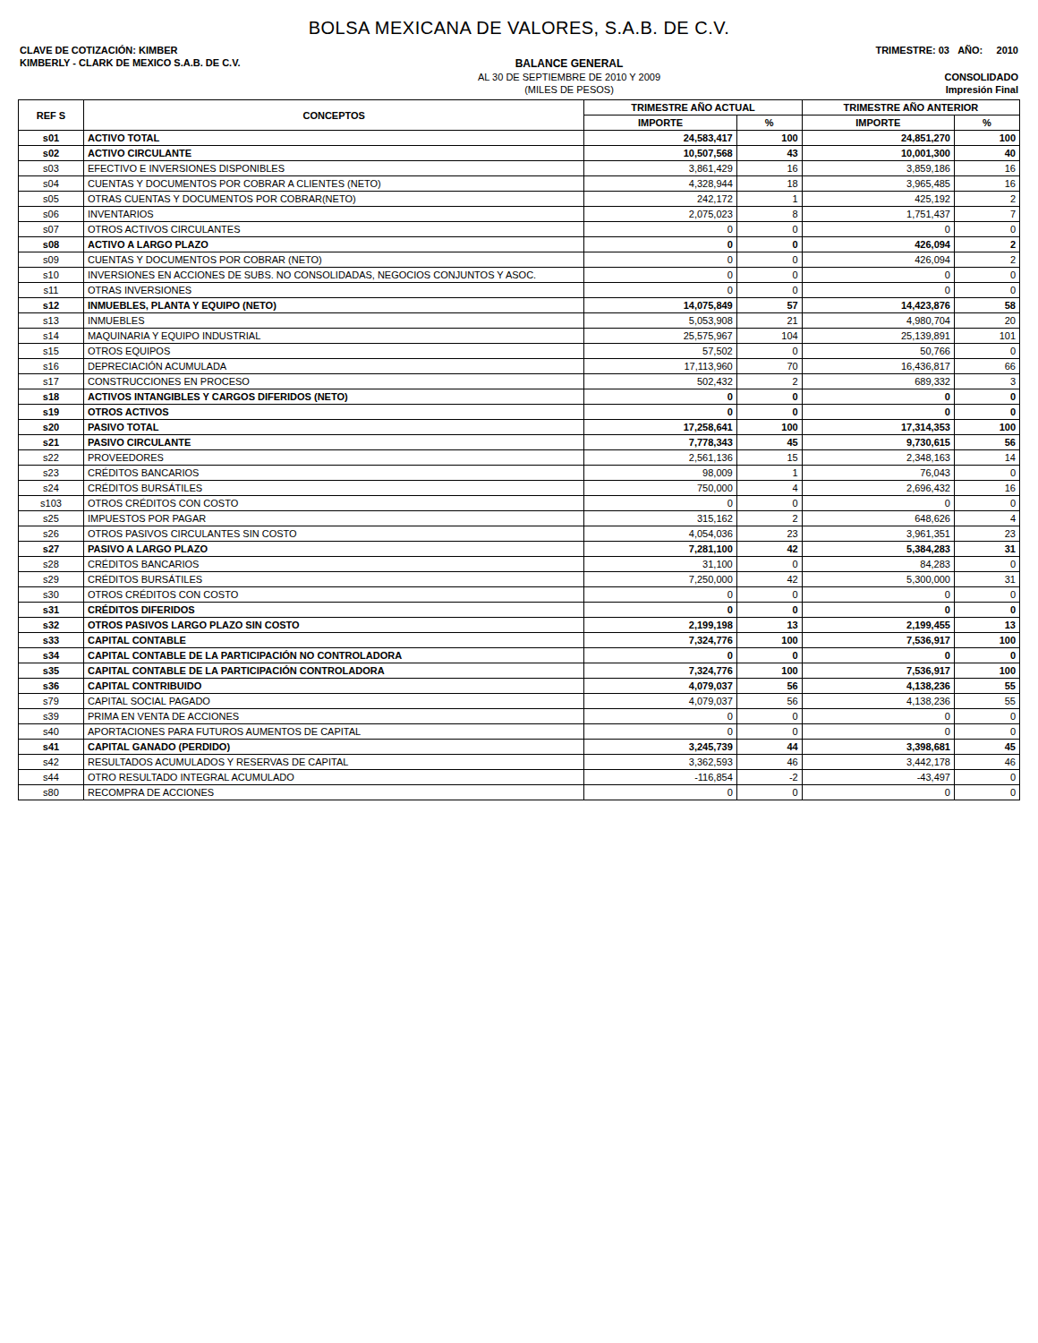BOLSA MEXICANA DE VALORES, S.A.B. DE C.V.
| CLAVE DE COTIZACIÓN: KIMBER | | TRIMESTRE: 03 AÑO: 2010 |
| KIMBERLY - CLARK DE MEXICO S.A.B. DE C.V. | BALANCE GENERAL | |
| | AL 30 DE SEPTIEMBRE DE 2010 Y 2009 | CONSOLIDADO |
| | (MILES DE PESOS) | Impresión Final |
| REF S | CONCEPTOS | TRIMESTRE AÑO ACTUAL | TRIMESTRE AÑO ANTERIOR |
| --- | --- | --- | --- |
| IMPORTE | % | IMPORTE | % |
| s01 | ACTIVO TOTAL | 24,583,417 | 100 | 24,851,270 | 100 |
| s02 | ACTIVO CIRCULANTE | 10,507,568 | 43 | 10,001,300 | 40 |
| s03 | EFECTIVO E INVERSIONES DISPONIBLES | 3,861,429 | 16 | 3,859,186 | 16 |
| s04 | CUENTAS Y DOCUMENTOS POR COBRAR A CLIENTES (NETO) | 4,328,944 | 18 | 3,965,485 | 16 |
| s05 | OTRAS CUENTAS Y DOCUMENTOS POR COBRAR(NETO) | 242,172 | 1 | 425,192 | 2 |
| s06 | INVENTARIOS | 2,075,023 | 8 | 1,751,437 | 7 |
| s07 | OTROS ACTIVOS CIRCULANTES | 0 | 0 | 0 | 0 |
| s08 | ACTIVO A LARGO PLAZO | 0 | 0 | 426,094 | 2 |
| s09 | CUENTAS Y DOCUMENTOS POR COBRAR (NETO) | 0 | 0 | 426,094 | 2 |
| s10 | INVERSIONES EN ACCIONES DE SUBS. NO CONSOLIDADAS, NEGOCIOS CONJUNTOS Y ASOC. | 0 | 0 | 0 | 0 |
| s11 | OTRAS INVERSIONES | 0 | 0 | 0 | 0 |
| s12 | INMUEBLES, PLANTA Y EQUIPO (NETO) | 14,075,849 | 57 | 14,423,876 | 58 |
| s13 | INMUEBLES | 5,053,908 | 21 | 4,980,704 | 20 |
| s14 | MAQUINARIA Y EQUIPO INDUSTRIAL | 25,575,967 | 104 | 25,139,891 | 101 |
| s15 | OTROS EQUIPOS | 57,502 | 0 | 50,766 | 0 |
| s16 | DEPRECIACIÓN ACUMULADA | 17,113,960 | 70 | 16,436,817 | 66 |
| s17 | CONSTRUCCIONES EN PROCESO | 502,432 | 2 | 689,332 | 3 |
| s18 | ACTIVOS INTANGIBLES Y CARGOS DIFERIDOS (NETO) | 0 | 0 | 0 | 0 |
| s19 | OTROS ACTIVOS | 0 | 0 | 0 | 0 |
| s20 | PASIVO TOTAL | 17,258,641 | 100 | 17,314,353 | 100 |
| s21 | PASIVO CIRCULANTE | 7,778,343 | 45 | 9,730,615 | 56 |
| s22 | PROVEEDORES | 2,561,136 | 15 | 2,348,163 | 14 |
| s23 | CRÉDITOS BANCARIOS | 98,009 | 1 | 76,043 | 0 |
| s24 | CRÉDITOS BURSÁTILES | 750,000 | 4 | 2,696,432 | 16 |
| s103 | OTROS CRÉDITOS CON COSTO | 0 | 0 | 0 | 0 |
| s25 | IMPUESTOS POR PAGAR | 315,162 | 2 | 648,626 | 4 |
| s26 | OTROS PASIVOS CIRCULANTES SIN COSTO | 4,054,036 | 23 | 3,961,351 | 23 |
| s27 | PASIVO A LARGO PLAZO | 7,281,100 | 42 | 5,384,283 | 31 |
| s28 | CRÉDITOS BANCARIOS | 31,100 | 0 | 84,283 | 0 |
| s29 | CRÉDITOS BURSÁTILES | 7,250,000 | 42 | 5,300,000 | 31 |
| s30 | OTROS CRÉDITOS CON COSTO | 0 | 0 | 0 | 0 |
| s31 | CRÉDITOS DIFERIDOS | 0 | 0 | 0 | 0 |
| s32 | OTROS PASIVOS LARGO PLAZO SIN COSTO | 2,199,198 | 13 | 2,199,455 | 13 |
| s33 | CAPITAL CONTABLE | 7,324,776 | 100 | 7,536,917 | 100 |
| s34 | CAPITAL CONTABLE DE LA PARTICIPACIÓN NO CONTROLADORA | 0 | 0 | 0 | 0 |
| s35 | CAPITAL CONTABLE DE LA PARTICIPACIÓN CONTROLADORA | 7,324,776 | 100 | 7,536,917 | 100 |
| s36 | CAPITAL CONTRIBUIDO | 4,079,037 | 56 | 4,138,236 | 55 |
| s79 | CAPITAL SOCIAL PAGADO | 4,079,037 | 56 | 4,138,236 | 55 |
| s39 | PRIMA EN VENTA DE ACCIONES | 0 | 0 | 0 | 0 |
| s40 | APORTACIONES PARA FUTUROS AUMENTOS DE CAPITAL | 0 | 0 | 0 | 0 |
| s41 | CAPITAL GANADO (PERDIDO) | 3,245,739 | 44 | 3,398,681 | 45 |
| s42 | RESULTADOS ACUMULADOS Y RESERVAS DE CAPITAL | 3,362,593 | 46 | 3,442,178 | 46 |
| s44 | OTRO RESULTADO INTEGRAL ACUMULADO | -116,854 | -2 | -43,497 | 0 |
| s80 | RECOMPRA DE ACCIONES | 0 | 0 | 0 | 0 |